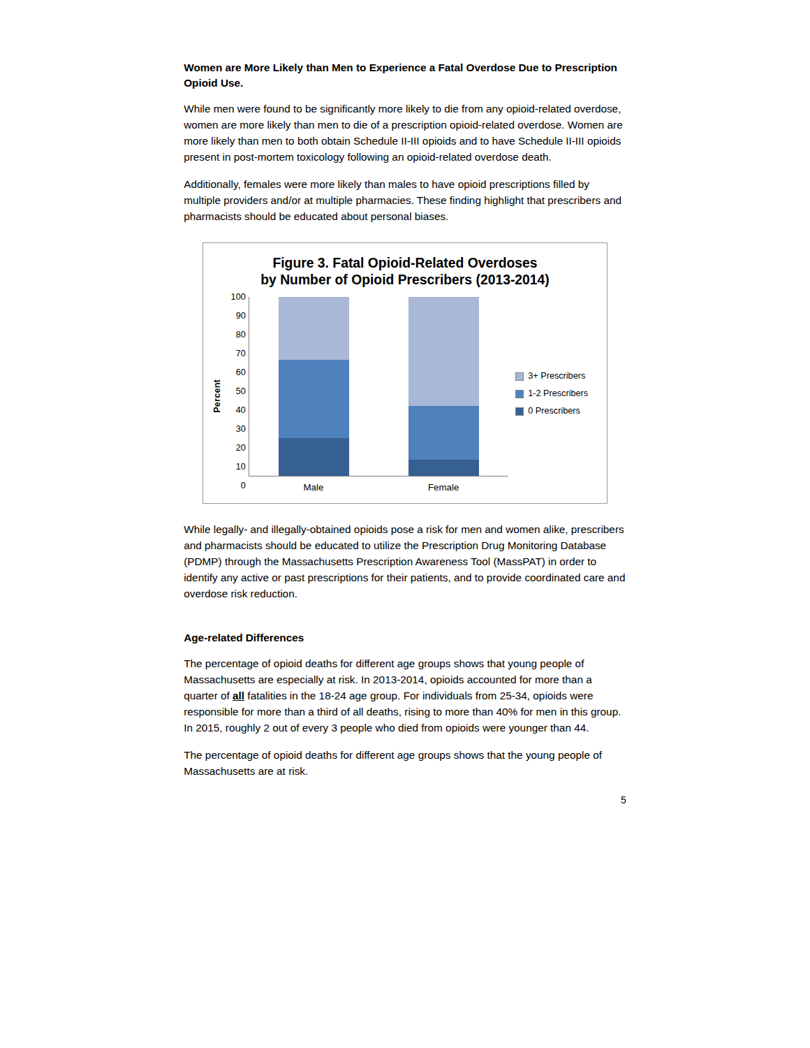Women are More Likely than Men to Experience a Fatal Overdose Due to Prescription Opioid Use.
While men were found to be significantly more likely to die from any opioid-related overdose, women are more likely than men to die of a prescription opioid-related overdose. Women are more likely than men to both obtain Schedule II-III opioids and to have Schedule II-III opioids present in post-mortem toxicology following an opioid-related overdose death.
Additionally, females were more likely than males to have opioid prescriptions filled by multiple providers and/or at multiple pharmacies. These finding highlight that prescribers and pharmacists should be educated about personal biases.
Figure 3. Fatal Opioid-Related Overdoses
by Number of Opioid Prescribers (2013-2014)
Percent
100 90 80 70 60 50 40 30 20 10 0
Male Female
3+ Prescribers
1-2 Prescribers
0 Prescribers
While legally- and illegally-obtained opioids pose a risk for men and women alike, prescribers and pharmacists should be educated to utilize the Prescription Drug Monitoring Database (PDMP) through the Massachusetts Prescription Awareness Tool (MassPAT) in order to identify any active or past prescriptions for their patients, and to provide coordinated care and overdose risk reduction.
Age-related Differences
The percentage of opioid deaths for different age groups shows that young people of Massachusetts are especially at risk. In 2013-2014, opioids accounted for more than a quarter of all fatalities in the 18-24 age group. For individuals from 25-34, opioids were responsible for more than a third of all deaths, rising to more than 40% for men in this group. In 2015, roughly 2 out of every 3 people who died from opioids were younger than 44.
The percentage of opioid deaths for different age groups shows that the young people of Massachusetts are at risk.
5